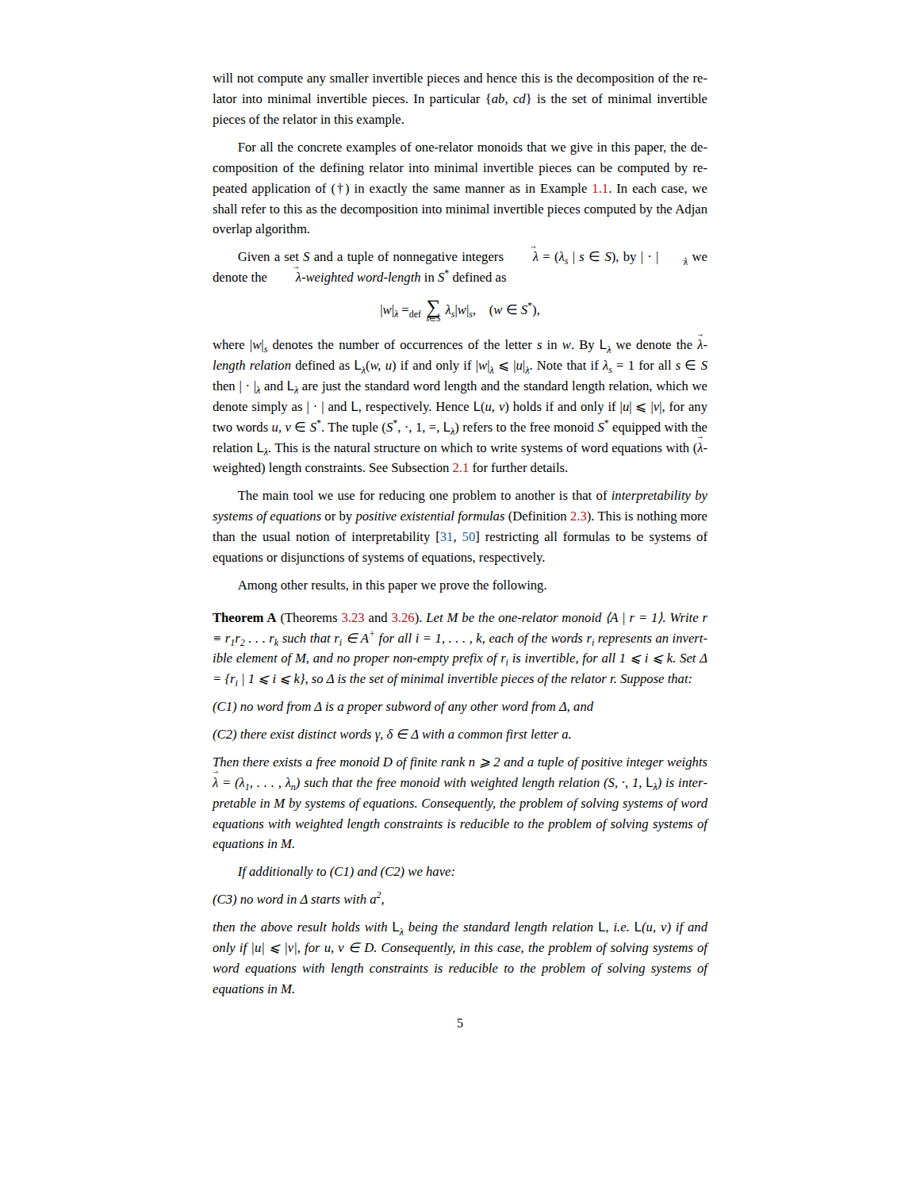will not compute any smaller invertible pieces and hence this is the decomposition of the relator into minimal invertible pieces. In particular {ab, cd} is the set of minimal invertible pieces of the relator in this example.
For all the concrete examples of one-relator monoids that we give in this paper, the decomposition of the defining relator into minimal invertible pieces can be computed by repeated application of (†) in exactly the same manner as in Example 1.1. In each case, we shall refer to this as the decomposition into minimal invertible pieces computed by the Adjan overlap algorithm.
Given a set S and a tuple of nonnegative integers λ = (λs | s ∈ S), by | · |λ we denote the λ-weighted word-length in S* defined as
|w|λ =def ∑s∈S λs|w|s, (w ∈ S*),
where |w|s denotes the number of occurrences of the letter s in w. By Lλ we denote the λ-length relation defined as Lλ(w, u) if and only if |w|λ ⩽ |u|λ. Note that if λs = 1 for all s ∈ S then | · |λ and Lλ are just the standard word length and the standard length relation, which we denote simply as | · | and L, respectively. Hence L(u, v) holds if and only if |u| ⩽ |v|, for any two words u, v ∈ S*. The tuple (S*, ·, 1, =, Lλ) refers to the free monoid S* equipped with the relation Lλ. This is the natural structure on which to write systems of word equations with (λ-weighted) length constraints. See Subsection 2.1 for further details.
The main tool we use for reducing one problem to another is that of interpretability by systems of equations or by positive existential formulas (Definition 2.3). This is nothing more than the usual notion of interpretability [31, 50] restricting all formulas to be systems of equations or disjunctions of systems of equations, respectively.
Among other results, in this paper we prove the following.
Theorem A (Theorems 3.23 and 3.26). Let M be the one-relator monoid ⟨A | r = 1⟩. Write r ≡ r1r2 . . . rk such that ri ∈ A+ for all i = 1, . . . , k, each of the words ri represents an invertible element of M, and no proper non-empty prefix of ri is invertible, for all 1 ⩽ i ⩽ k. Set Δ = {ri | 1 ⩽ i ⩽ k}, so Δ is the set of minimal invertible pieces of the relator r. Suppose that:
(C1) no word from Δ is a proper subword of any other word from Δ, and
(C2) there exist distinct words γ, δ ∈ Δ with a common first letter a.
Then there exists a free monoid D of finite rank n ⩾ 2 and a tuple of positive integer weights λ = (λ1, . . . , λn) such that the free monoid with weighted length relation (S, ·, 1, Lλ) is interpretable in M by systems of equations. Consequently, the problem of solving systems of word equations with weighted length constraints is reducible to the problem of solving systems of equations in M.
If additionally to (C1) and (C2) we have:
(C3) no word in Δ starts with a2,
then the above result holds with Lλ being the standard length relation L, i.e. L(u, v) if and only if |u| ⩽ |v|, for u, v ∈ D. Consequently, in this case, the problem of solving systems of word equations with length constraints is reducible to the problem of solving systems of equations in M.
5